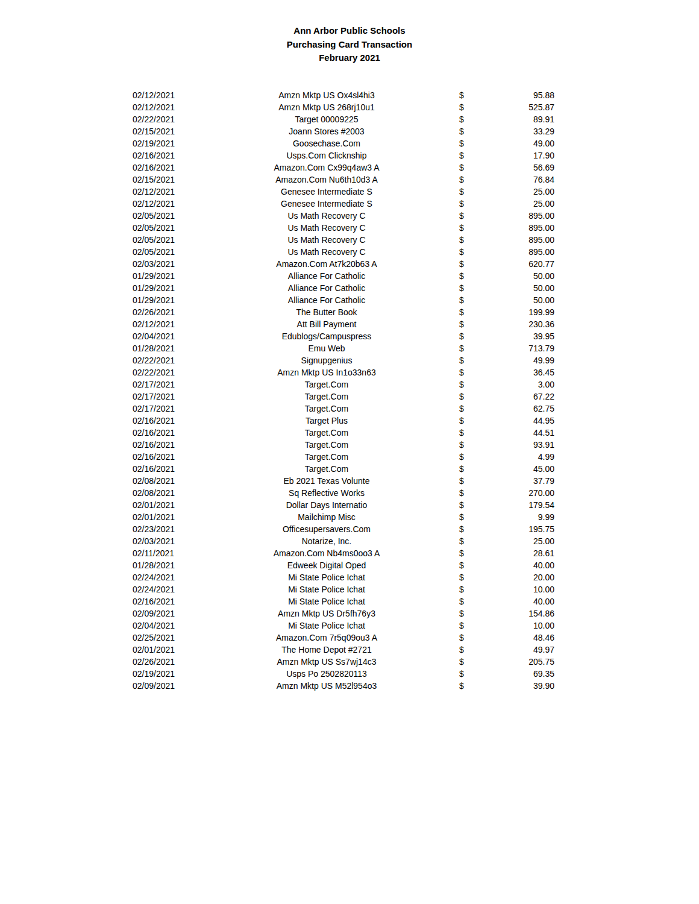Ann Arbor Public Schools
Purchasing Card Transaction
February 2021
| 02/12/2021 | Amzn Mktp US Ox4sl4hi3 | $ | 95.88 |
| 02/12/2021 | Amzn Mktp US 268rj10u1 | $ | 525.87 |
| 02/22/2021 | Target 00009225 | $ | 89.91 |
| 02/15/2021 | Joann Stores #2003 | $ | 33.29 |
| 02/19/2021 | Goosechase.Com | $ | 49.00 |
| 02/16/2021 | Usps.Com Clicknship | $ | 17.90 |
| 02/16/2021 | Amazon.Com Cx99q4aw3 A | $ | 56.69 |
| 02/15/2021 | Amazon.Com Nu6th10d3 A | $ | 76.84 |
| 02/12/2021 | Genesee Intermediate S | $ | 25.00 |
| 02/12/2021 | Genesee Intermediate S | $ | 25.00 |
| 02/05/2021 | Us Math Recovery C | $ | 895.00 |
| 02/05/2021 | Us Math Recovery C | $ | 895.00 |
| 02/05/2021 | Us Math Recovery C | $ | 895.00 |
| 02/05/2021 | Us Math Recovery C | $ | 895.00 |
| 02/03/2021 | Amazon.Com At7k20b63 A | $ | 620.77 |
| 01/29/2021 | Alliance For Catholic | $ | 50.00 |
| 01/29/2021 | Alliance For Catholic | $ | 50.00 |
| 01/29/2021 | Alliance For Catholic | $ | 50.00 |
| 02/26/2021 | The Butter Book | $ | 199.99 |
| 02/12/2021 | Att Bill Payment | $ | 230.36 |
| 02/04/2021 | Edublogs/Campuspress | $ | 39.95 |
| 01/28/2021 | Emu Web | $ | 713.79 |
| 02/22/2021 | Signupgenius | $ | 49.99 |
| 02/22/2021 | Amzn Mktp US In1o33n63 | $ | 36.45 |
| 02/17/2021 | Target.Com | $ | 3.00 |
| 02/17/2021 | Target.Com | $ | 67.22 |
| 02/17/2021 | Target.Com | $ | 62.75 |
| 02/16/2021 | Target Plus | $ | 44.95 |
| 02/16/2021 | Target.Com | $ | 44.51 |
| 02/16/2021 | Target.Com | $ | 93.91 |
| 02/16/2021 | Target.Com | $ | 4.99 |
| 02/16/2021 | Target.Com | $ | 45.00 |
| 02/08/2021 | Eb 2021 Texas Volunte | $ | 37.79 |
| 02/08/2021 | Sq Reflective Works | $ | 270.00 |
| 02/01/2021 | Dollar Days Internatio | $ | 179.54 |
| 02/01/2021 | Mailchimp Misc | $ | 9.99 |
| 02/23/2021 | Officesupersavers.Com | $ | 195.75 |
| 02/03/2021 | Notarize, Inc. | $ | 25.00 |
| 02/11/2021 | Amazon.Com Nb4ms0oo3 A | $ | 28.61 |
| 01/28/2021 | Edweek Digital Oped | $ | 40.00 |
| 02/24/2021 | Mi State Police Ichat | $ | 20.00 |
| 02/24/2021 | Mi State Police Ichat | $ | 10.00 |
| 02/16/2021 | Mi State Police Ichat | $ | 40.00 |
| 02/09/2021 | Amzn Mktp US Dr5fh76y3 | $ | 154.86 |
| 02/04/2021 | Mi State Police Ichat | $ | 10.00 |
| 02/25/2021 | Amazon.Com 7r5q09ou3 A | $ | 48.46 |
| 02/01/2021 | The Home Depot #2721 | $ | 49.97 |
| 02/26/2021 | Amzn Mktp US Ss7wj14c3 | $ | 205.75 |
| 02/19/2021 | Usps Po 2502820113 | $ | 69.35 |
| 02/09/2021 | Amzn Mktp US M52l954o3 | $ | 39.90 |